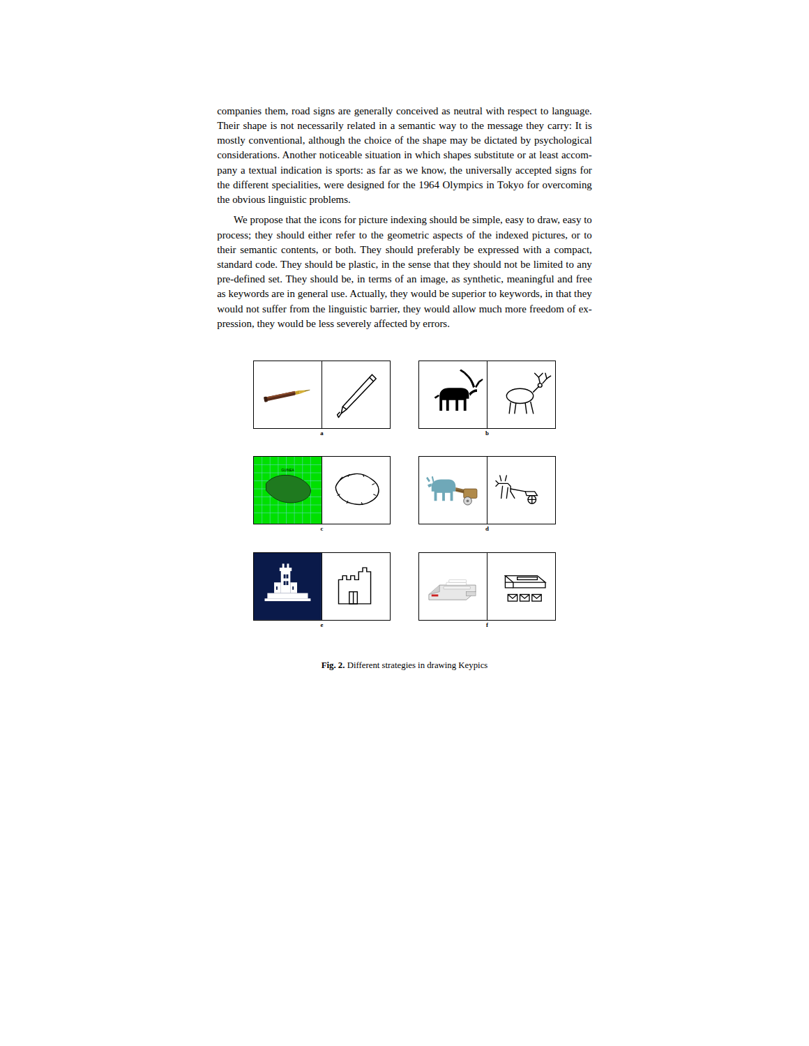companies them, road signs are generally conceived as neutral with respect to language. Their shape is not necessarily related in a semantic way to the message they carry: It is mostly conventional, although the choice of the shape may be dictated by psychological considerations. Another noticeable situation in which shapes substitute or at least accompany a textual indication is sports: as far as we know, the universally accepted signs for the different specialities, were designed for the 1964 Olympics in Tokyo for overcoming the obvious linguistic problems.
We propose that the icons for picture indexing should be simple, easy to draw, easy to process; they should either refer to the geometric aspects of the indexed pictures, or to their semantic contents, or both. They should preferably be expressed with a compact, standard code. They should be plastic, in the sense that they should not be limited to any pre-defined set. They should be, in terms of an image, as synthetic, meaningful and free as keywords are in general use. Actually, they would be superior to keywords, in that they would not suffer from the linguistic barrier, they would allow much more freedom of expression, they would be less severely affected by errors.
a
b
GUINEA
c
d
e
f
Fig. 2. Different strategies in drawing Keypics